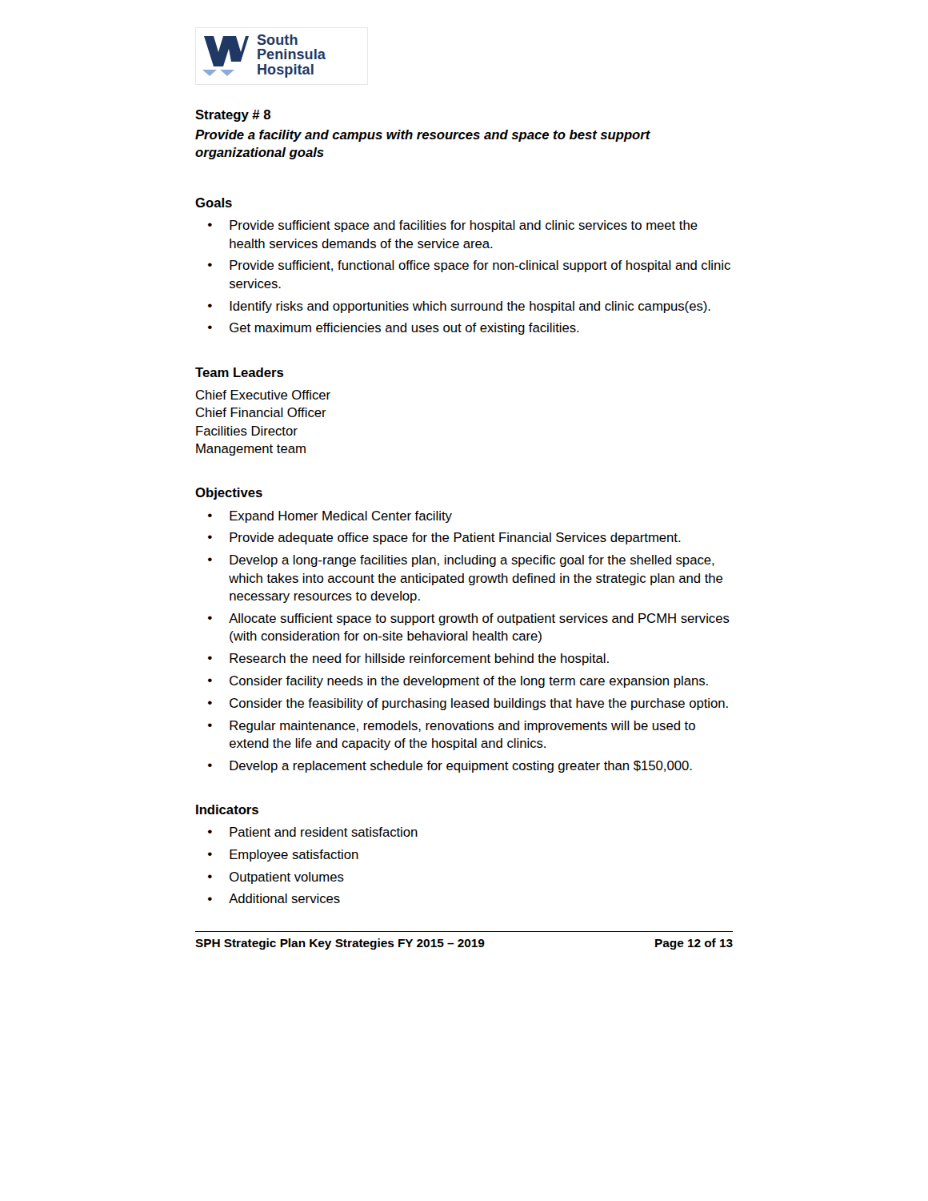South
Peninsula
Hospital
Strategy # 8
Provide a facility and campus with resources and space to best support organizational goals
Goals
Provide sufficient space and facilities for hospital and clinic services to meet the health services demands of the service area.
Provide sufficient, functional office space for non-clinical support of hospital and clinic services.
Identify risks and opportunities which surround the hospital and clinic campus(es).
Get maximum efficiencies and uses out of existing facilities.
Team Leaders
Chief Executive Officer
Chief Financial Officer
Facilities Director
Management team
Objectives
Expand Homer Medical Center facility
Provide adequate office space for the Patient Financial Services department.
Develop a long-range facilities plan, including a specific goal for the shelled space, which takes into account the anticipated growth defined in the strategic plan and the necessary resources to develop.
Allocate sufficient space to support growth of outpatient services and PCMH services (with consideration for on-site behavioral health care)
Research the need for hillside reinforcement behind the hospital.
Consider facility needs in the development of the long term care expansion plans.
Consider the feasibility of purchasing leased buildings that have the purchase option.
Regular maintenance, remodels, renovations and improvements will be used to extend the life and capacity of the hospital and clinics.
Develop a replacement schedule for equipment costing greater than $150,000.
Indicators
Patient and resident satisfaction
Employee satisfaction
Outpatient volumes
Additional services
SPH Strategic Plan Key Strategies FY 2015 – 2019 Page 12 of 13